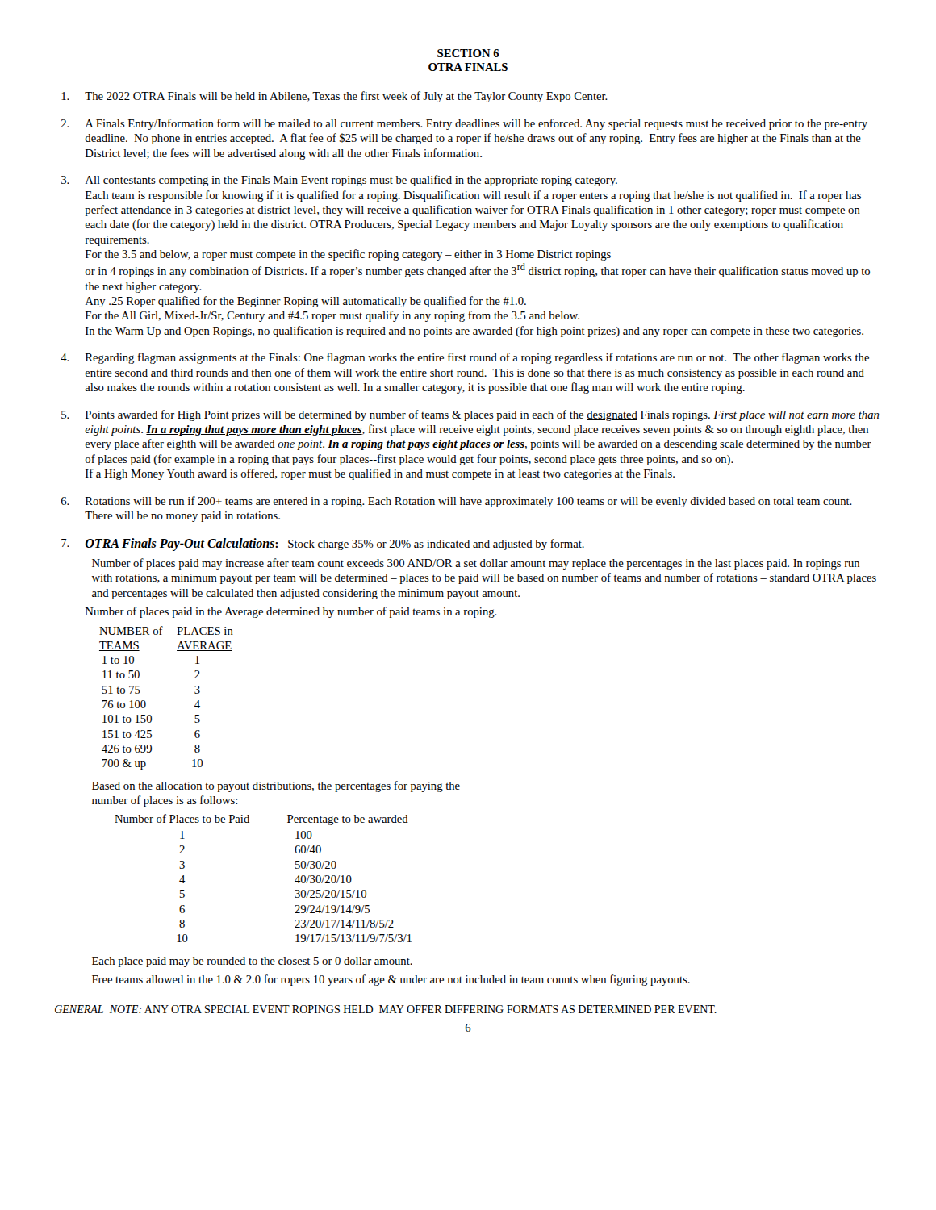SECTION 6
OTRA FINALS
The 2022 OTRA Finals will be held in Abilene, Texas the first week of July at the Taylor County Expo Center.
A Finals Entry/Information form will be mailed to all current members. Entry deadlines will be enforced. Any special requests must be received prior to the pre-entry deadline. No phone in entries accepted. A flat fee of $25 will be charged to a roper if he/she draws out of any roping. Entry fees are higher at the Finals than at the District level; the fees will be advertised along with all the other Finals information.
All contestants competing in the Finals Main Event ropings must be qualified in the appropriate roping category.
Each team is responsible for knowing if it is qualified for a roping. Disqualification will result if a roper enters a roping that he/she is not qualified in. If a roper has perfect attendance in 3 categories at district level, they will receive a qualification waiver for OTRA Finals qualification in 1 other category; roper must compete on each date (for the category) held in the district. OTRA Producers, Special Legacy members and Major Loyalty sponsors are the only exemptions to qualification requirements.
For the 3.5 and below, a roper must compete in the specific roping category – either in 3 Home District ropings
or in 4 ropings in any combination of Districts. If a roper’s number gets changed after the 3rd district roping, that roper can have their qualification status moved up to the next higher category.
Any .25 Roper qualified for the Beginner Roping will automatically be qualified for the #1.0.
For the All Girl, Mixed-Jr/Sr, Century and #4.5 roper must qualify in any roping from the 3.5 and below.
In the Warm Up and Open Ropings, no qualification is required and no points are awarded (for high point prizes) and any roper can compete in these two categories.
Regarding flagman assignments at the Finals: One flagman works the entire first round of a roping regardless if rotations are run or not. The other flagman works the entire second and third rounds and then one of them will work the entire short round. This is done so that there is as much consistency as possible in each round and also makes the rounds within a rotation consistent as well. In a smaller category, it is possible that one flag man will work the entire roping.
Points awarded for High Point prizes will be determined by number of teams & places paid in each of the designated Finals ropings. First place will not earn more than eight points. In a roping that pays more than eight places, first place will receive eight points, second place receives seven points & so on through eighth place, then every place after eighth will be awarded one point. In a roping that pays eight places or less, points will be awarded on a descending scale determined by the number of places paid (for example in a roping that pays four places--first place would get four points, second place gets three points, and so on).
If a High Money Youth award is offered, roper must be qualified in and must compete in at least two categories at the Finals.
Rotations will be run if 200+ teams are entered in a roping. Each Rotation will have approximately 100 teams or will be evenly divided based on total team count. There will be no money paid in rotations.
OTRA Finals Pay-Out Calculations: Stock charge 35% or 20% as indicated and adjusted by format.
Number of places paid may increase after team count exceeds 300 AND/OR a set dollar amount may replace the percentages in the last places paid. In ropings run with rotations, a minimum payout per team will be determined – places to be paid will be based on number of teams and number of rotations – standard OTRA places and percentages will be calculated then adjusted considering the minimum payout amount.
Number of places paid in the Average determined by number of paid teams in a roping.
| NUMBER of | PLACES in |
| --- | --- |
| TEAMS | AVERAGE |
| 1 to 10 | 1 |
| 11 to 50 | 2 |
| 51 to 75 | 3 |
| 76 to 100 | 4 |
| 101 to 150 | 5 |
| 151 to 425 | 6 |
| 426 to 699 | 8 |
| 700 & up | 10 |
Based on the allocation to payout distributions, the percentages for paying the
number of places is as follows:
| Number of Places to be Paid | Percentage to be awarded |
| --- | --- |
| 1 | 100 |
| 2 | 60/40 |
| 3 | 50/30/20 |
| 4 | 40/30/20/10 |
| 5 | 30/25/20/15/10 |
| 6 | 29/24/19/14/9/5 |
| 8 | 23/20/17/14/11/8/5/2 |
| 10 | 19/17/15/13/11/9/7/5/3/1 |
Each place paid may be rounded to the closest 5 or 0 dollar amount.
Free teams allowed in the 1.0 & 2.0 for ropers 10 years of age & under are not included in team counts when figuring payouts.
GENERAL NOTE: ANY OTRA SPECIAL EVENT ROPINGS HELD MAY OFFER DIFFERING FORMATS AS DETERMINED PER EVENT.
6